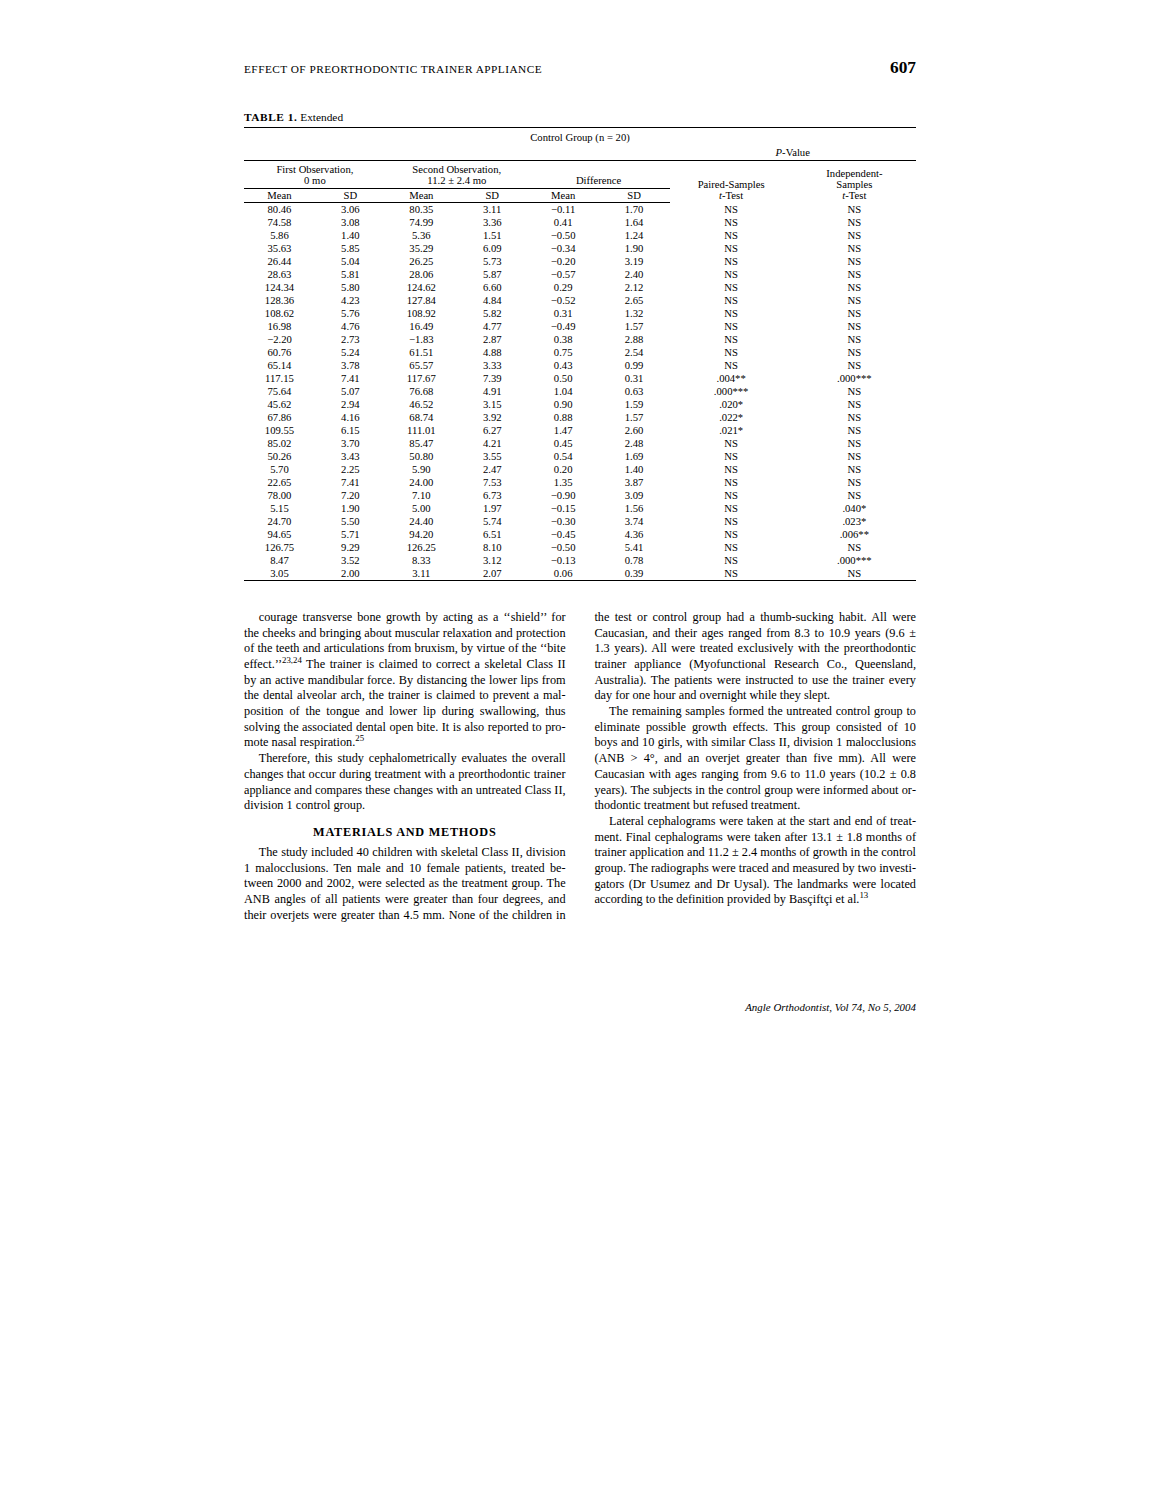Effect of Preorthodontic Trainer Appliance 607
TABLE 1. Extended
| Control Group (n = 20) |
| --- |
| | P -Value |
| First Observation, 0 mo | Second Observation, 11.2 ± 2.4 mo | Difference | Paired-Samples t -Test | Independent- Samples t -Test |
| Mean | SD | Mean | SD | Mean | SD |
| 80.46 | 3.06 | 80.35 | 3.11 | −0.11 | 1.70 | NS | NS |
| 74.58 | 3.08 | 74.99 | 3.36 | 0.41 | 1.64 | NS | NS |
| 5.86 | 1.40 | 5.36 | 1.51 | −0.50 | 1.24 | NS | NS |
| 35.63 | 5.85 | 35.29 | 6.09 | −0.34 | 1.90 | NS | NS |
| 26.44 | 5.04 | 26.25 | 5.73 | −0.20 | 3.19 | NS | NS |
| 28.63 | 5.81 | 28.06 | 5.87 | −0.57 | 2.40 | NS | NS |
| 124.34 | 5.80 | 124.62 | 6.60 | 0.29 | 2.12 | NS | NS |
| 128.36 | 4.23 | 127.84 | 4.84 | −0.52 | 2.65 | NS | NS |
| 108.62 | 5.76 | 108.92 | 5.82 | 0.31 | 1.32 | NS | NS |
| 16.98 | 4.76 | 16.49 | 4.77 | −0.49 | 1.57 | NS | NS |
| −2.20 | 2.73 | −1.83 | 2.87 | 0.38 | 2.88 | NS | NS |
| 60.76 | 5.24 | 61.51 | 4.88 | 0.75 | 2.54 | NS | NS |
| 65.14 | 3.78 | 65.57 | 3.33 | 0.43 | 0.99 | NS | NS |
| 117.15 | 7.41 | 117.67 | 7.39 | 0.50 | 0.31 | .004** | .000*** |
| 75.64 | 5.07 | 76.68 | 4.91 | 1.04 | 0.63 | .000*** | NS |
| 45.62 | 2.94 | 46.52 | 3.15 | 0.90 | 1.59 | .020* | NS |
| 67.86 | 4.16 | 68.74 | 3.92 | 0.88 | 1.57 | .022* | NS |
| 109.55 | 6.15 | 111.01 | 6.27 | 1.47 | 2.60 | .021* | NS |
| 85.02 | 3.70 | 85.47 | 4.21 | 0.45 | 2.48 | NS | NS |
| 50.26 | 3.43 | 50.80 | 3.55 | 0.54 | 1.69 | NS | NS |
| 5.70 | 2.25 | 5.90 | 2.47 | 0.20 | 1.40 | NS | NS |
| 22.65 | 7.41 | 24.00 | 7.53 | 1.35 | 3.87 | NS | NS |
| 78.00 | 7.20 | 7.10 | 6.73 | −0.90 | 3.09 | NS | NS |
| 5.15 | 1.90 | 5.00 | 1.97 | −0.15 | 1.56 | NS | .040* |
| 24.70 | 5.50 | 24.40 | 5.74 | −0.30 | 3.74 | NS | .023* |
| 94.65 | 5.71 | 94.20 | 6.51 | −0.45 | 4.36 | NS | .006** |
| 126.75 | 9.29 | 126.25 | 8.10 | −0.50 | 5.41 | NS | NS |
| 8.47 | 3.52 | 8.33 | 3.12 | −0.13 | 0.78 | NS | .000*** |
| 3.05 | 2.00 | 3.11 | 2.07 | 0.06 | 0.39 | NS | NS |
courage transverse bone growth by acting as a ‘‘shield’’ for the cheeks and bringing about muscular relaxation and protection of the teeth and articulations from bruxism, by virtue of the ‘‘bite effect.’’23,24 The trainer is claimed to correct a skeletal Class II by an active mandibular force. By distancing the lower lips from the dental alveolar arch, the trainer is claimed to prevent a malposition of the tongue and lower lip during swallowing, thus solving the associated dental open bite. It is also reported to promote nasal respiration.25
Therefore, this study cephalometrically evaluates the overall changes that occur during treatment with a preorthodontic trainer appliance and compares these changes with an untreated Class II, division 1 control group.
Materials and Methods
The study included 40 children with skeletal Class II, division 1 malocclusions. Ten male and 10 female patients, treated between 2000 and 2002, were selected as the treatment group. The ANB angles of all patients were greater than four degrees, and their overjets were greater than 4.5 mm. None of the children in the test or control group had a thumb-sucking habit. All were Caucasian, and their ages ranged from 8.3 to 10.9 years (9.6 ± 1.3 years). All were treated exclusively with the preorthodontic trainer appliance (Myofunctional Research Co., Queensland, Australia). The patients were instructed to use the trainer every day for one hour and overnight while they slept.
The remaining samples formed the untreated control group to eliminate possible growth effects. This group consisted of 10 boys and 10 girls, with similar Class II, division 1 malocclusions (ANB > 4°, and an overjet greater than five mm). All were Caucasian with ages ranging from 9.6 to 11.0 years (10.2 ± 0.8 years). The subjects in the control group were informed about orthodontic treatment but refused treatment.
Lateral cephalograms were taken at the start and end of treatment. Final cephalograms were taken after 13.1 ± 1.8 months of trainer application and 11.2 ± 2.4 months of growth in the control group. The radiographs were traced and measured by two investigators (Dr Usumez and Dr Uysal). The landmarks were located according to the definition provided by Basçiftçi et al.13
Angle Orthodontist, Vol 74, No 5, 2004